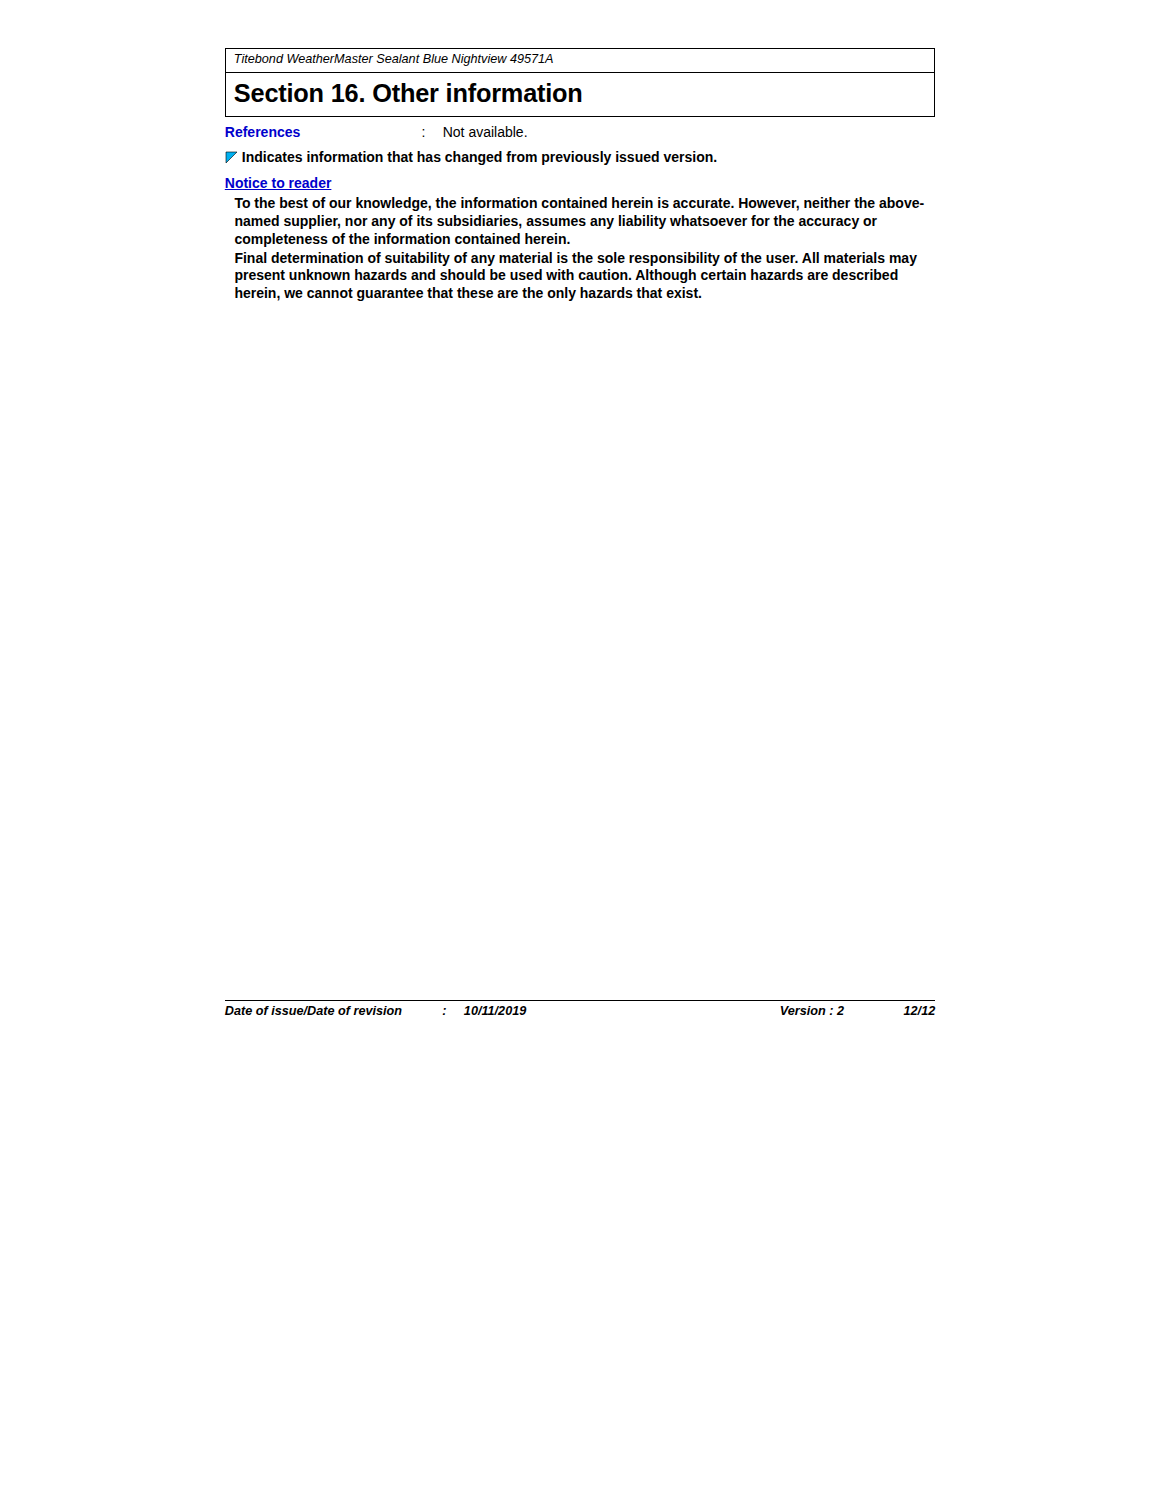Titebond WeatherMaster Sealant Blue Nightview 49571A
Section 16. Other information
References
:
Not available.
Indicates information that has changed from previously issued version.
Notice to reader
To the best of our knowledge, the information contained herein is accurate. However, neither the above-named supplier, nor any of its subsidiaries, assumes any liability whatsoever for the accuracy or completeness of the information contained herein.
Final determination of suitability of any material is the sole responsibility of the user. All materials may present unknown hazards and should be used with caution. Although certain hazards are described herein, we cannot guarantee that these are the only hazards that exist.
Date of issue/Date of revision : 10/11/2019
Version : 2 12/12